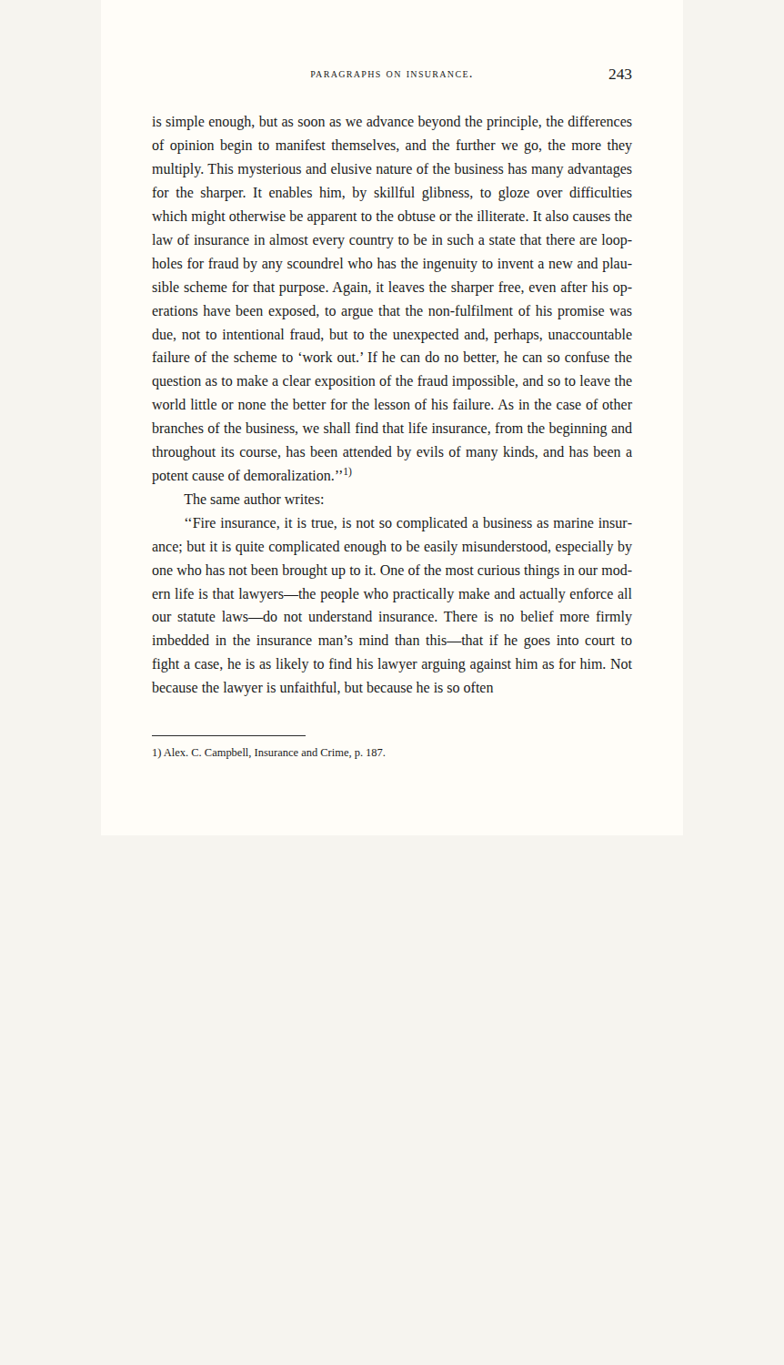Paragraphs on Insurance. 243
is simple enough, but as soon as we advance beyond the principle, the differences of opinion begin to manifest themselves, and the further we go, the more they multiply. This mysterious and elusive nature of the business has many advantages for the sharper. It enables him, by skillful glibness, to gloze over difficulties which might otherwise be apparent to the obtuse or the illiterate. It also causes the law of insurance in almost every country to be in such a state that there are loopholes for fraud by any scoundrel who has the ingenuity to invent a new and plausible scheme for that purpose. Again, it leaves the sharper free, even after his operations have been exposed, to argue that the non-fulfilment of his promise was due, not to intentional fraud, but to the unexpected and, perhaps, unaccountable failure of the scheme to ‘work out.’ If he can do no better, he can so confuse the question as to make a clear exposition of the fraud impossible, and so to leave the world little or none the better for the lesson of his failure. As in the case of other branches of the business, we shall find that life insurance, from the beginning and throughout its course, has been attended by evils of many kinds, and has been a potent cause of demoralization.’’1)
The same author writes:
‘‘Fire insurance, it is true, is not so complicated a business as marine insurance; but it is quite complicated enough to be easily misunderstood, especially by one who has not been brought up to it. One of the most curious things in our modern life is that lawyers—the people who practically make and actually enforce all our statute laws—do not understand insurance. There is no belief more firmly imbedded in the insurance man’s mind than this—that if he goes into court to fight a case, he is as likely to find his lawyer arguing against him as for him. Not because the lawyer is unfaithful, but because he is so often
1) Alex. C. Campbell, Insurance and Crime, p. 187.